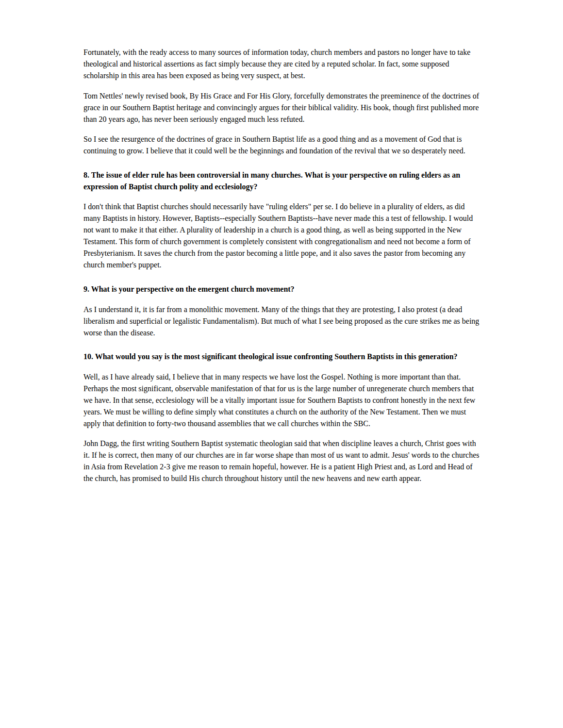Fortunately, with the ready access to many sources of information today, church members and pastors no longer have to take theological and historical assertions as fact simply because they are cited by a reputed scholar. In fact, some supposed scholarship in this area has been exposed as being very suspect, at best.
Tom Nettles' newly revised book, By His Grace and For His Glory, forcefully demonstrates the preeminence of the doctrines of grace in our Southern Baptist heritage and convincingly argues for their biblical validity. His book, though first published more than 20 years ago, has never been seriously engaged much less refuted.
So I see the resurgence of the doctrines of grace in Southern Baptist life as a good thing and as a movement of God that is continuing to grow. I believe that it could well be the beginnings and foundation of the revival that we so desperately need.
8. The issue of elder rule has been controversial in many churches. What is your perspective on ruling elders as an expression of Baptist church polity and ecclesiology?
I don't think that Baptist churches should necessarily have "ruling elders" per se. I do believe in a plurality of elders, as did many Baptists in history. However, Baptists--especially Southern Baptists--have never made this a test of fellowship. I would not want to make it that either. A plurality of leadership in a church is a good thing, as well as being supported in the New Testament. This form of church government is completely consistent with congregationalism and need not become a form of Presbyterianism. It saves the church from the pastor becoming a little pope, and it also saves the pastor from becoming any church member's puppet.
9. What is your perspective on the emergent church movement?
As I understand it, it is far from a monolithic movement. Many of the things that they are protesting, I also protest (a dead liberalism and superficial or legalistic Fundamentalism). But much of what I see being proposed as the cure strikes me as being worse than the disease.
10. What would you say is the most significant theological issue confronting Southern Baptists in this generation?
Well, as I have already said, I believe that in many respects we have lost the Gospel. Nothing is more important than that. Perhaps the most significant, observable manifestation of that for us is the large number of unregenerate church members that we have. In that sense, ecclesiology will be a vitally important issue for Southern Baptists to confront honestly in the next few years. We must be willing to define simply what constitutes a church on the authority of the New Testament. Then we must apply that definition to forty-two thousand assemblies that we call churches within the SBC.
John Dagg, the first writing Southern Baptist systematic theologian said that when discipline leaves a church, Christ goes with it. If he is correct, then many of our churches are in far worse shape than most of us want to admit. Jesus' words to the churches in Asia from Revelation 2-3 give me reason to remain hopeful, however. He is a patient High Priest and, as Lord and Head of the church, has promised to build His church throughout history until the new heavens and new earth appear.